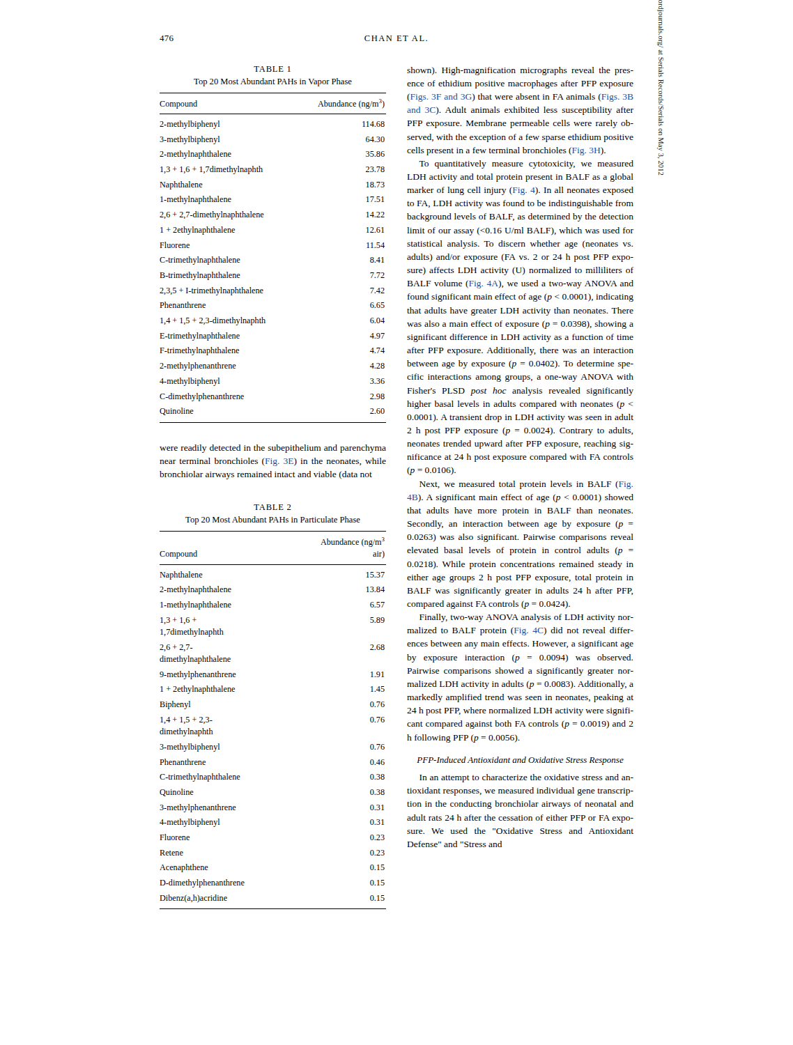476
CHAN ET AL.
TABLE 1 Top 20 Most Abundant PAHs in Vapor Phase
| Compound | Abundance (ng/m 3 ) |
| --- | --- |
| 2-methylbiphenyl | 114.68 |
| 3-methylbiphenyl | 64.30 |
| 2-methylnaphthalene | 35.86 |
| 1,3 + 1,6 + 1,7dimethylnaphth | 23.78 |
| Naphthalene | 18.73 |
| 1-methylnaphthalene | 17.51 |
| 2,6 + 2,7-dimethylnaphthalene | 14.22 |
| 1 + 2ethylnaphthalene | 12.61 |
| Fluorene | 11.54 |
| C-trimethylnaphthalene | 8.41 |
| B-trimethylnaphthalene | 7.72 |
| 2,3,5 + I-trimethylnaphthalene | 7.42 |
| Phenanthrene | 6.65 |
| 1,4 + 1,5 + 2,3-dimethylnaphth | 6.04 |
| E-trimethylnaphthalene | 4.97 |
| F-trimethylnaphthalene | 4.74 |
| 2-methylphenanthrene | 4.28 |
| 4-methylbiphenyl | 3.36 |
| C-dimethylphenanthrene | 2.98 |
| Quinoline | 2.60 |
were readily detected in the subepithelium and parenchyma near terminal bronchioles (Fig. 3E) in the neonates, while bronchiolar airways remained intact and viable (data not
TABLE 2 Top 20 Most Abundant PAHs in Particulate Phase
| Compound | Abundance (ng/m 3 air) |
| --- | --- |
| Naphthalene | 15.37 |
| 2-methylnaphthalene | 13.84 |
| 1-methylnaphthalene | 6.57 |
| 1,3 + 1,6 + 1,7dimethylnaphth | 5.89 |
| 2,6 + 2,7- dimethylnaphthalene | 2.68 |
| 9-methylphenanthrene | 1.91 |
| 1 + 2ethylnaphthalene | 1.45 |
| Biphenyl | 0.76 |
| 1,4 + 1,5 + 2,3- dimethylnaphth | 0.76 |
| 3-methylbiphenyl | 0.76 |
| Phenanthrene | 0.46 |
| C-trimethylnaphthalene | 0.38 |
| Quinoline | 0.38 |
| 3-methylphenanthrene | 0.31 |
| 4-methylbiphenyl | 0.31 |
| Fluorene | 0.23 |
| Retene | 0.23 |
| Acenaphthene | 0.15 |
| D-dimethylphenanthrene | 0.15 |
| Dibenz(a,h)acridine | 0.15 |
shown). High-magnification micrographs reveal the presence of ethidium positive macrophages after PFP exposure (Figs. 3F and 3G) that were absent in FA animals (Figs. 3B and 3C). Adult animals exhibited less susceptibility after PFP exposure. Membrane permeable cells were rarely observed, with the exception of a few sparse ethidium positive cells present in a few terminal bronchioles (Fig. 3H).
To quantitatively measure cytotoxicity, we measured LDH activity and total protein present in BALF as a global marker of lung cell injury (Fig. 4). In all neonates exposed to FA, LDH activity was found to be indistinguishable from background levels of BALF, as determined by the detection limit of our assay (<0.16 U/ml BALF), which was used for statistical analysis. To discern whether age (neonates vs. adults) and/or exposure (FA vs. 2 or 24 h post PFP exposure) affects LDH activity (U) normalized to milliliters of BALF volume (Fig. 4A), we used a two-way ANOVA and found significant main effect of age (p < 0.0001), indicating that adults have greater LDH activity than neonates. There was also a main effect of exposure (p = 0.0398), showing a significant difference in LDH activity as a function of time after PFP exposure. Additionally, there was an interaction between age by exposure (p = 0.0402). To determine specific interactions among groups, a one-way ANOVA with Fisher's PLSD post hoc analysis revealed significantly higher basal levels in adults compared with neonates (p < 0.0001). A transient drop in LDH activity was seen in adult 2 h post PFP exposure (p = 0.0024). Contrary to adults, neonates trended upward after PFP exposure, reaching significance at 24 h post exposure compared with FA controls (p = 0.0106).
Next, we measured total protein levels in BALF (Fig. 4B). A significant main effect of age (p < 0.0001) showed that adults have more protein in BALF than neonates. Secondly, an interaction between age by exposure (p = 0.0263) was also significant. Pairwise comparisons reveal elevated basal levels of protein in control adults (p = 0.0218). While protein concentrations remained steady in either age groups 2 h post PFP exposure, total protein in BALF was significantly greater in adults 24 h after PFP, compared against FA controls (p = 0.0424).
Finally, two-way ANOVA analysis of LDH activity normalized to BALF protein (Fig. 4C) did not reveal differences between any main effects. However, a significant age by exposure interaction (p = 0.0094) was observed. Pairwise comparisons showed a significantly greater normalized LDH activity in adults (p = 0.0083). Additionally, a markedly amplified trend was seen in neonates, peaking at 24 h post PFP, where normalized LDH activity were significant compared against both FA controls (p = 0.0019) and 2 h following PFP (p = 0.0056).
PFP-Induced Antioxidant and Oxidative Stress Response
In an attempt to characterize the oxidative stress and antioxidant responses, we measured individual gene transcription in the conducting bronchiolar airways of neonatal and adult rats 24 h after the cessation of either PFP or FA exposure. We used the "Oxidative Stress and Antioxidant Defense" and "Stress and
Downloaded from http://toxsci.oxfordjournals.org/ at Serials Records/Serials on May 3, 2012